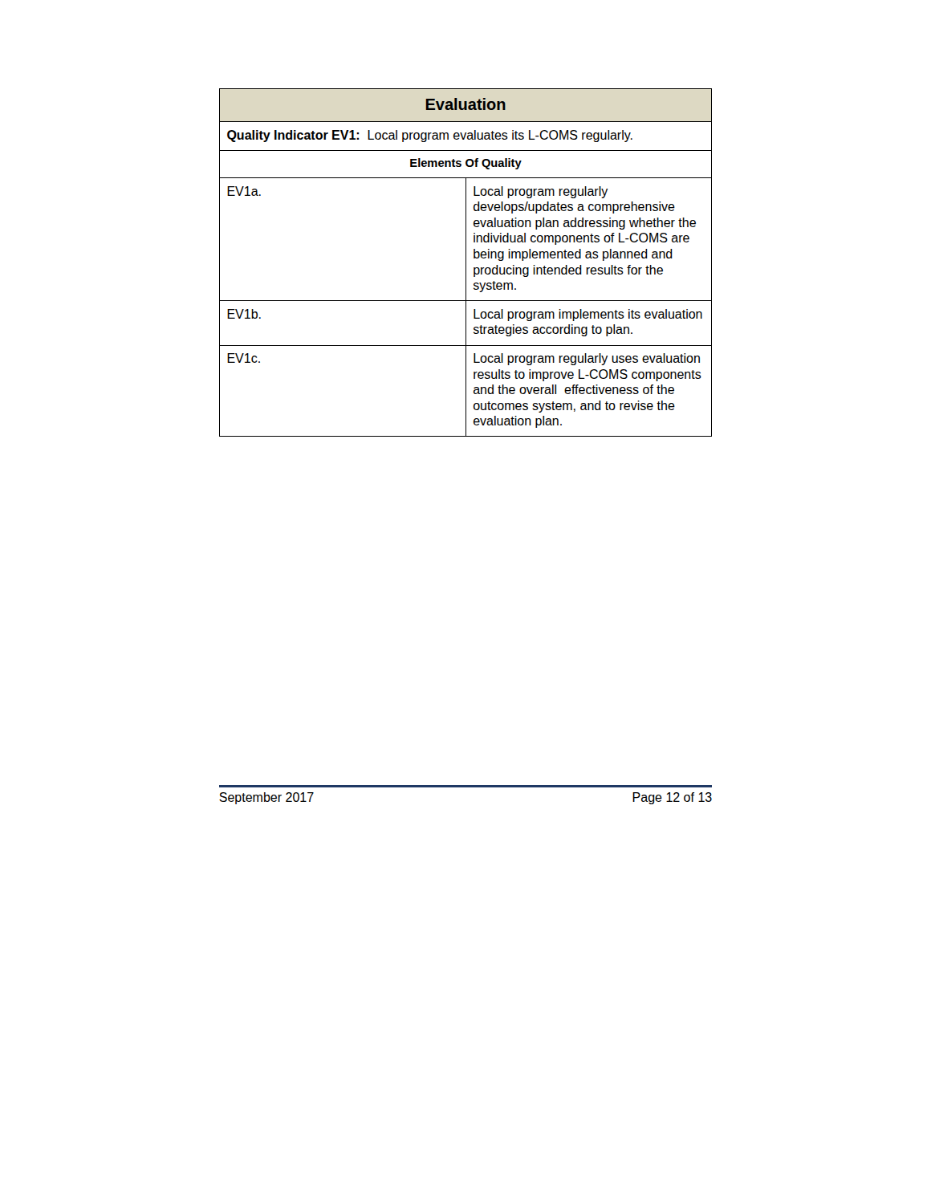| Evaluation |
| Quality Indicator EV1: Local program evaluates its L-COMS regularly. |
| Elements Of Quality |
| EV1a. | Local program regularly develops/updates a comprehensive evaluation plan addressing whether the individual components of L-COMS are being implemented as planned and producing intended results for the system. |
| EV1b. | Local program implements its evaluation strategies according to plan. |
| EV1c. | Local program regularly uses evaluation results to improve L-COMS components and the overall effectiveness of the outcomes system, and to revise the evaluation plan. |
September 2017 Page 12 of 13